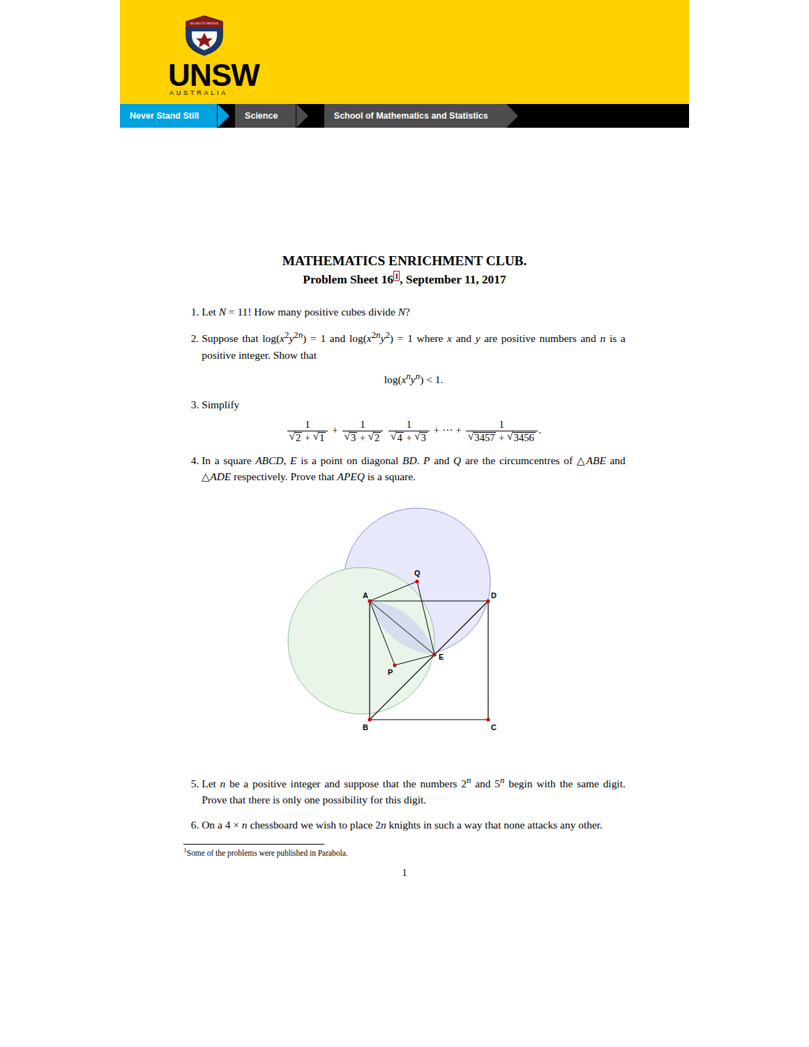MANU ET MENTE
UNSW
AUSTRALIA
Never Stand Still
Science
School of Mathematics and Statistics
MATHEMATICS ENRICHMENT CLUB.
Problem Sheet 161, September 11, 2017
Let N = 11! How many positive cubes divide N?
Suppose that log(x2y2n) = 1 and log(x2ny2) = 1 where x and y are positive numbers and n is a positive integer. Show that
log(xnyn) < 1.
Simplify
12 + 1 + 13 + 2 14 + 3 + ··· + 13457 + 3456.
In a square ABCD, E is a point on diagonal BD. P and Q are the circumcentres of △ABE and △ADE respectively. Prove that APEQ is a square.
A D B C E Q P
Let n be a positive integer and suppose that the numbers 2n and 5n begin with the same digit. Prove that there is only one possibility for this digit.
On a 4 × n chessboard we wish to place 2n knights in such a way that none attacks any other.
1Some of the problems were published in Parabola.
1